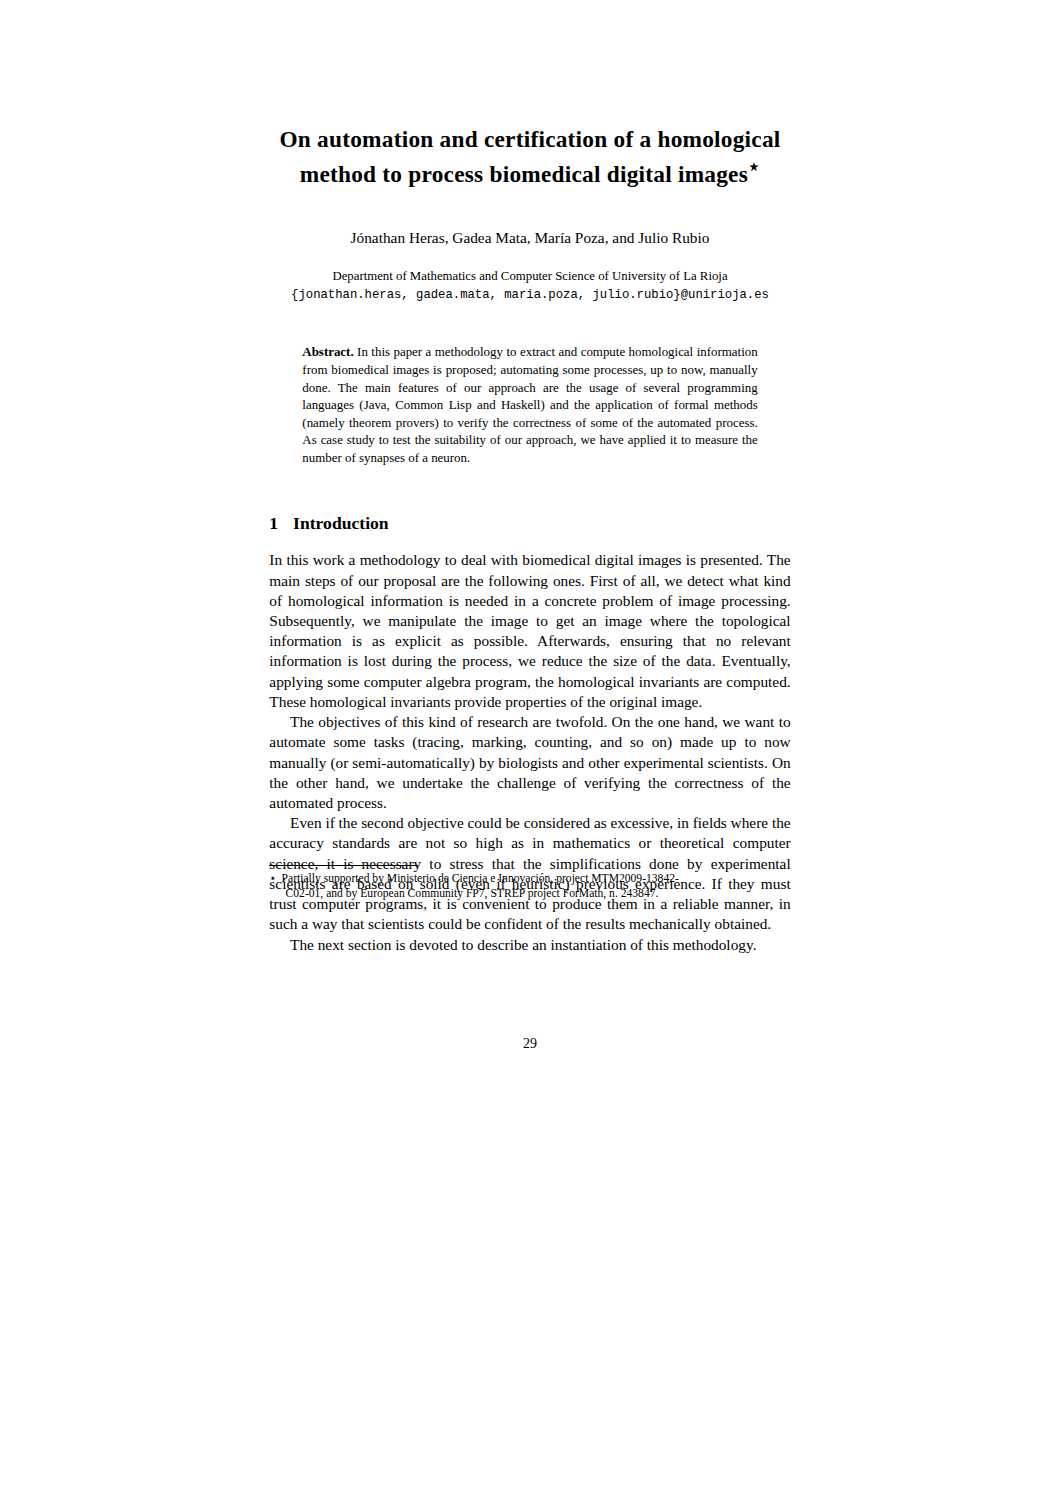On automation and certification of a homological
method to process biomedical digital images⋆
Jónathan Heras, Gadea Mata, María Poza, and Julio Rubio
Department of Mathematics and Computer Science of University of La Rioja
{jonathan.heras, gadea.mata, maria.poza, julio.rubio}@unirioja.es
Abstract. In this paper a methodology to extract and compute homological information from biomedical images is proposed; automating some processes, up to now, manually done. The main features of our approach are the usage of several programming languages (Java, Common Lisp and Haskell) and the application of formal methods (namely theorem provers) to verify the correctness of some of the automated process. As case study to test the suitability of our approach, we have applied it to measure the number of synapses of a neuron.
1 Introduction
In this work a methodology to deal with biomedical digital images is presented. The main steps of our proposal are the following ones. First of all, we detect what kind of homological information is needed in a concrete problem of image processing. Subsequently, we manipulate the image to get an image where the topological information is as explicit as possible. Afterwards, ensuring that no relevant information is lost during the process, we reduce the size of the data. Eventually, applying some computer algebra program, the homological invariants are computed. These homological invariants provide properties of the original image.
The objectives of this kind of research are twofold. On the one hand, we want to automate some tasks (tracing, marking, counting, and so on) made up to now manually (or semi-automatically) by biologists and other experimental scientists. On the other hand, we undertake the challenge of verifying the correctness of the automated process.
Even if the second objective could be considered as excessive, in fields where the accuracy standards are not so high as in mathematics or theoretical computer science, it is necessary to stress that the simplifications done by experimental scientists are based on solid (even if heuristic) previous experience. If they must trust computer programs, it is convenient to produce them in a reliable manner, in such a way that scientists could be confident of the results mechanically obtained.
The next section is devoted to describe an instantiation of this methodology.
⋆ Partially supported by Ministerio de Ciencia e Innovación, project MTM2009-13842-C02-01, and by European Community FP7, STREP project ForMath, n. 243847.
29